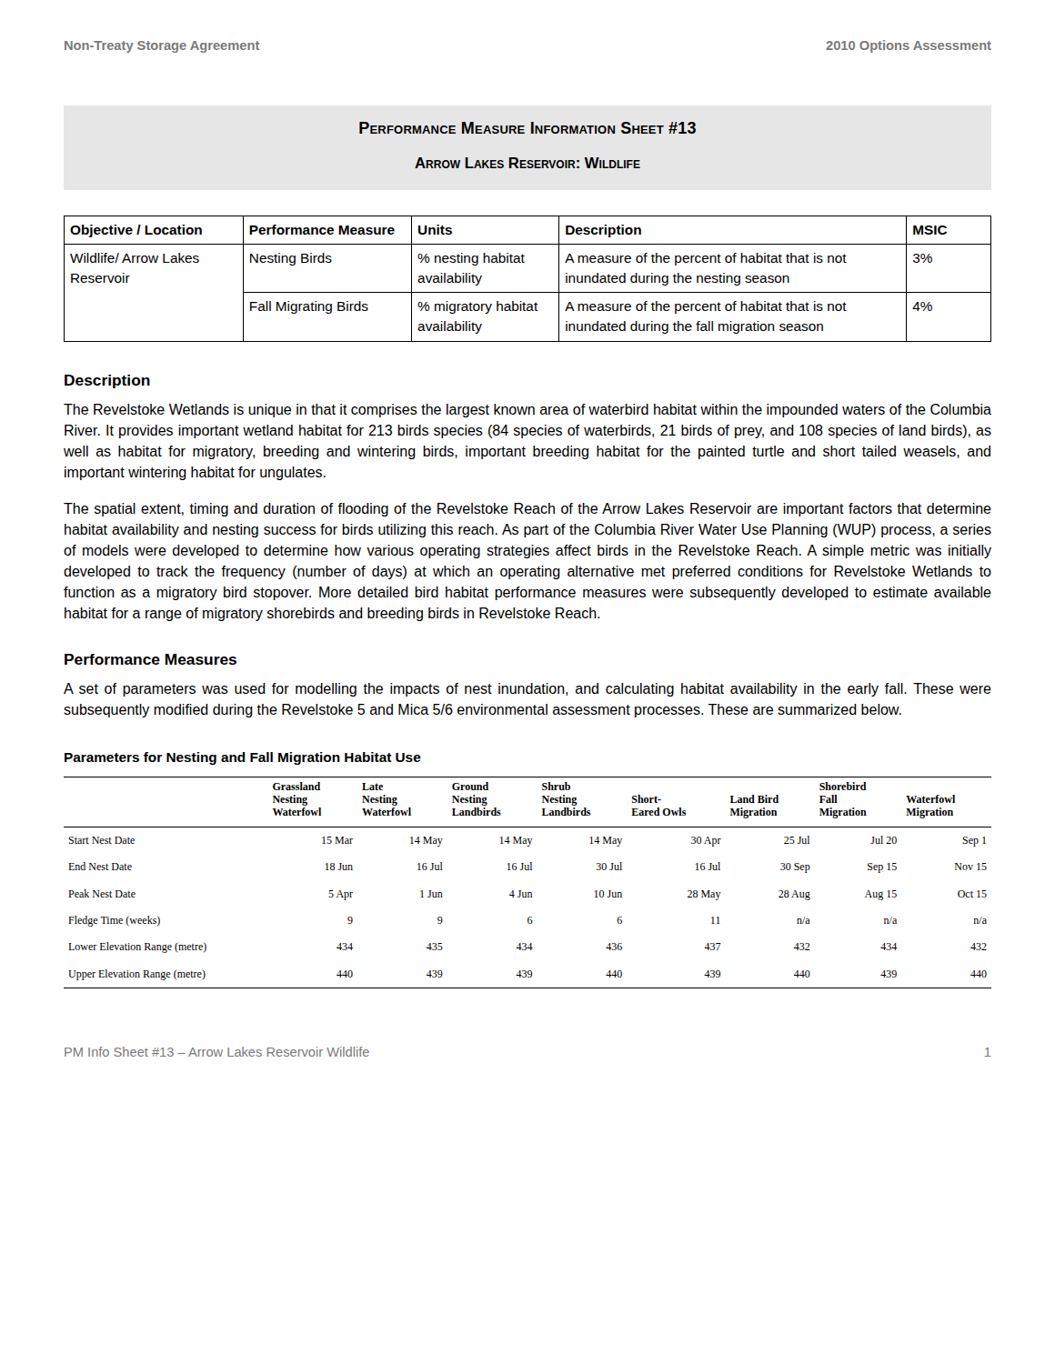Non-Treaty Storage Agreement 2010 Options Assessment
Performance Measure Information Sheet #13
Arrow Lakes Reservoir: Wildlife
| Objective / Location | Performance Measure | Units | Description | MSIC |
| --- | --- | --- | --- | --- |
| Wildlife/ Arrow Lakes Reservoir | Nesting Birds | % nesting habitat availability | A measure of the percent of habitat that is not inundated during the nesting season | 3% |
| Fall Migrating Birds | % migratory habitat availability | A measure of the percent of habitat that is not inundated during the fall migration season | 4% |
Description
The Revelstoke Wetlands is unique in that it comprises the largest known area of waterbird habitat within the impounded waters of the Columbia River. It provides important wetland habitat for 213 birds species (84 species of waterbirds, 21 birds of prey, and 108 species of land birds), as well as habitat for migratory, breeding and wintering birds, important breeding habitat for the painted turtle and short tailed weasels, and important wintering habitat for ungulates.
The spatial extent, timing and duration of flooding of the Revelstoke Reach of the Arrow Lakes Reservoir are important factors that determine habitat availability and nesting success for birds utilizing this reach. As part of the Columbia River Water Use Planning (WUP) process, a series of models were developed to determine how various operating strategies affect birds in the Revelstoke Reach. A simple metric was initially developed to track the frequency (number of days) at which an operating alternative met preferred conditions for Revelstoke Wetlands to function as a migratory bird stopover. More detailed bird habitat performance measures were subsequently developed to estimate available habitat for a range of migratory shorebirds and breeding birds in Revelstoke Reach.
Performance Measures
A set of parameters was used for modelling the impacts of nest inundation, and calculating habitat availability in the early fall. These were subsequently modified during the Revelstoke 5 and Mica 5/6 environmental assessment processes. These are summarized below.
Parameters for Nesting and Fall Migration Habitat Use
| | Grassland Nesting Waterfowl | Late Nesting Waterfowl | Ground Nesting Landbirds | Shrub Nesting Landbirds | Short- Eared Owls | Land Bird Migration | Shorebird Fall Migration | Waterfowl Migration |
| --- | --- | --- | --- | --- | --- | --- | --- | --- |
| Start Nest Date | 15 Mar | 14 May | 14 May | 14 May | 30 Apr | 25 Jul | Jul 20 | Sep 1 |
| End Nest Date | 18 Jun | 16 Jul | 16 Jul | 30 Jul | 16 Jul | 30 Sep | Sep 15 | Nov 15 |
| Peak Nest Date | 5 Apr | 1 Jun | 4 Jun | 10 Jun | 28 May | 28 Aug | Aug 15 | Oct 15 |
| Fledge Time (weeks) | 9 | 9 | 6 | 6 | 11 | n/a | n/a | n/a |
| Lower Elevation Range (metre) | 434 | 435 | 434 | 436 | 437 | 432 | 434 | 432 |
| Upper Elevation Range (metre) | 440 | 439 | 439 | 440 | 439 | 440 | 439 | 440 |
PM Info Sheet #13 – Arrow Lakes Reservoir Wildlife 1